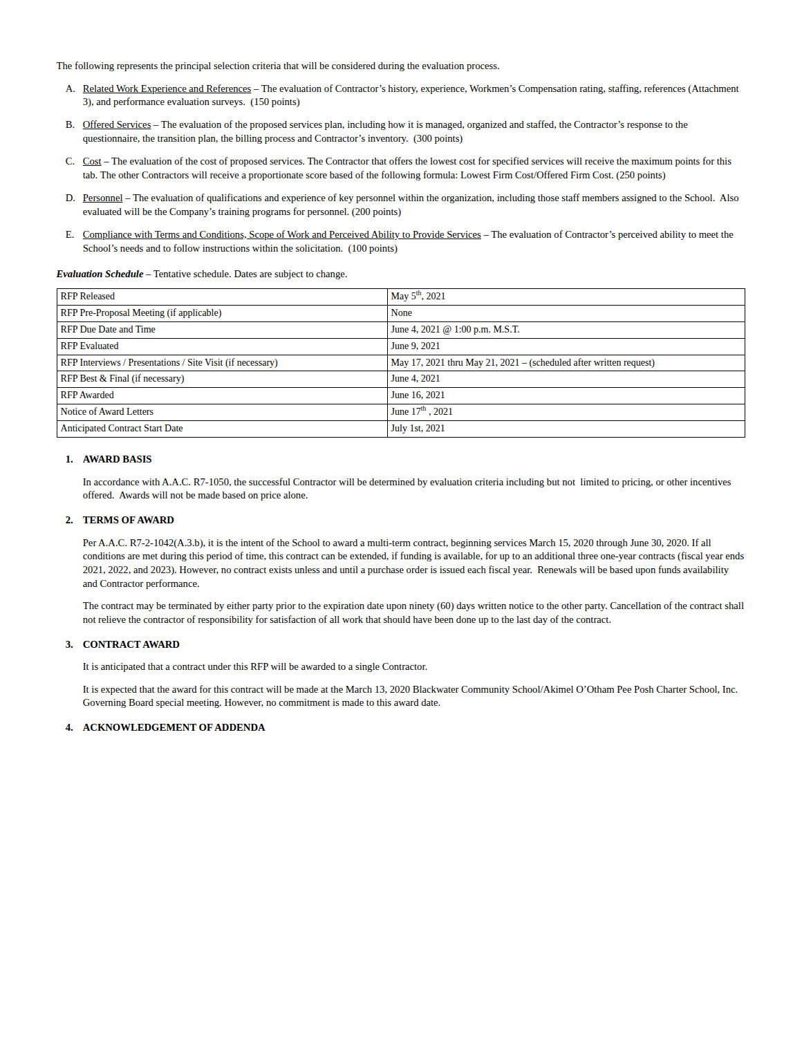The following represents the principal selection criteria that will be considered during the evaluation process.
A. Related Work Experience and References – The evaluation of Contractor’s history, experience, Workmen’s Compensation rating, staffing, references (Attachment 3), and performance evaluation surveys. (150 points)
B. Offered Services – The evaluation of the proposed services plan, including how it is managed, organized and staffed, the Contractor’s response to the questionnaire, the transition plan, the billing process and Contractor’s inventory. (300 points)
C. Cost – The evaluation of the cost of proposed services. The Contractor that offers the lowest cost for specified services will receive the maximum points for this tab. The other Contractors will receive a proportionate score based of the following formula: Lowest Firm Cost/Offered Firm Cost. (250 points)
D. Personnel – The evaluation of qualifications and experience of key personnel within the organization, including those staff members assigned to the School. Also evaluated will be the Company’s training programs for personnel. (200 points)
E. Compliance with Terms and Conditions, Scope of Work and Perceived Ability to Provide Services – The evaluation of Contractor’s perceived ability to meet the School’s needs and to follow instructions within the solicitation. (100 points)
Evaluation Schedule – Tentative schedule. Dates are subject to change.
| RFP Released | May 5 th , 2021 |
| RFP Pre-Proposal Meeting (if applicable) | None |
| RFP Due Date and Time | June 4, 2021 @ 1:00 p.m. M.S.T. |
| RFP Evaluated | June 9, 2021 |
| RFP Interviews / Presentations / Site Visit (if necessary) | May 17, 2021 thru May 21, 2021 – (scheduled after written request) |
| RFP Best & Final (if necessary) | June 4, 2021 |
| RFP Awarded | June 16, 2021 |
| Notice of Award Letters | June 17 th , 2021 |
| Anticipated Contract Start Date | July 1st, 2021 |
AWARD BASIS
In accordance with A.A.C. R7-1050, the successful Contractor will be determined by evaluation criteria including but not limited to pricing, or other incentives offered. Awards will not be made based on price alone.
TERMS OF AWARD
Per A.A.C. R7-2-1042(A.3.b), it is the intent of the School to award a multi-term contract, beginning services March 15, 2020 through June 30, 2020. If all conditions are met during this period of time, this contract can be extended, if funding is available, for up to an additional three one-year contracts (fiscal year ends 2021, 2022, and 2023). However, no contract exists unless and until a purchase order is issued each fiscal year. Renewals will be based upon funds availability and Contractor performance.
The contract may be terminated by either party prior to the expiration date upon ninety (60) days written notice to the other party. Cancellation of the contract shall not relieve the contractor of responsibility for satisfaction of all work that should have been done up to the last day of the contract.
CONTRACT AWARD
It is anticipated that a contract under this RFP will be awarded to a single Contractor.
It is expected that the award for this contract will be made at the March 13, 2020 Blackwater Community School/Akimel O’Otham Pee Posh Charter School, Inc. Governing Board special meeting. However, no commitment is made to this award date.
ACKNOWLEDGEMENT OF ADDENDA